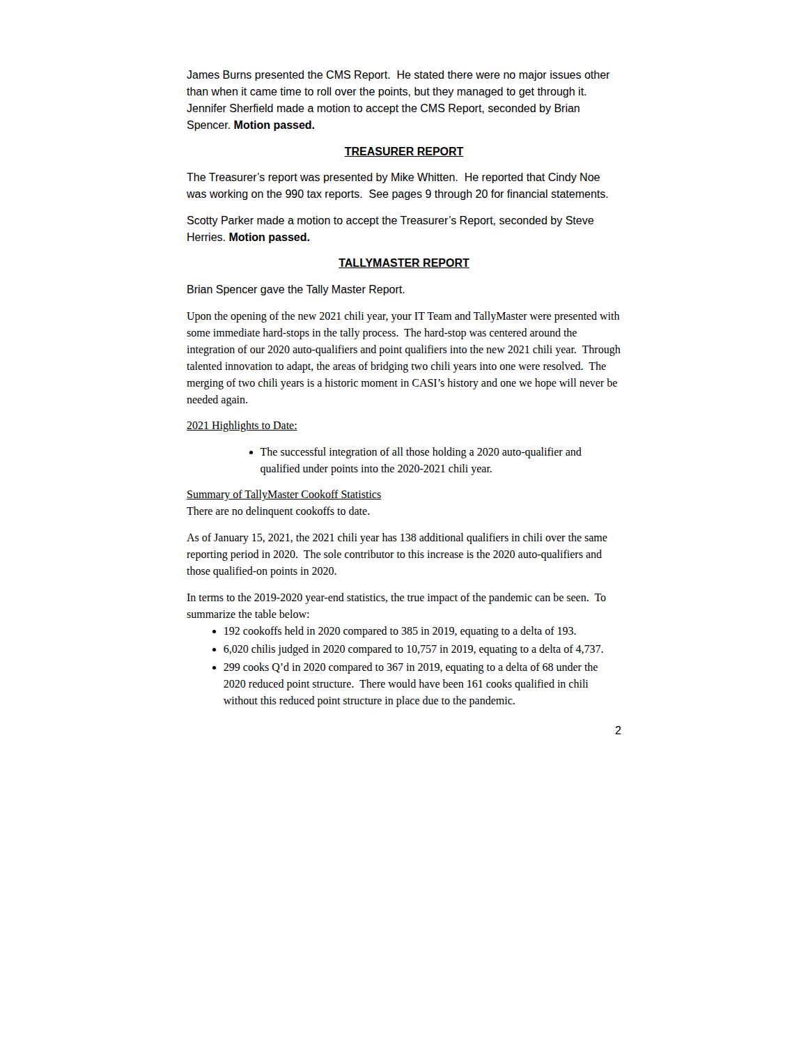James Burns presented the CMS Report. He stated there were no major issues other than when it came time to roll over the points, but they managed to get through it. Jennifer Sherfield made a motion to accept the CMS Report, seconded by Brian Spencer. Motion passed.
TREASURER REPORT
The Treasurer’s report was presented by Mike Whitten. He reported that Cindy Noe was working on the 990 tax reports. See pages 9 through 20 for financial statements.
Scotty Parker made a motion to accept the Treasurer’s Report, seconded by Steve Herries. Motion passed.
TALLYMASTER REPORT
Brian Spencer gave the Tally Master Report.
Upon the opening of the new 2021 chili year, your IT Team and TallyMaster were presented with some immediate hard-stops in the tally process. The hard-stop was centered around the integration of our 2020 auto-qualifiers and point qualifiers into the new 2021 chili year. Through talented innovation to adapt, the areas of bridging two chili years into one were resolved. The merging of two chili years is a historic moment in CASI’s history and one we hope will never be needed again.
2021 Highlights to Date:
The successful integration of all those holding a 2020 auto-qualifier and qualified under points into the 2020-2021 chili year.
Summary of TallyMaster Cookoff Statistics
There are no delinquent cookoffs to date.
As of January 15, 2021, the 2021 chili year has 138 additional qualifiers in chili over the same reporting period in 2020. The sole contributor to this increase is the 2020 auto-qualifiers and those qualified-on points in 2020.
In terms to the 2019-2020 year-end statistics, the true impact of the pandemic can be seen. To summarize the table below:
192 cookoffs held in 2020 compared to 385 in 2019, equating to a delta of 193.
6,020 chilis judged in 2020 compared to 10,757 in 2019, equating to a delta of 4,737.
299 cooks Q’d in 2020 compared to 367 in 2019, equating to a delta of 68 under the 2020 reduced point structure. There would have been 161 cooks qualified in chili without this reduced point structure in place due to the pandemic.
2